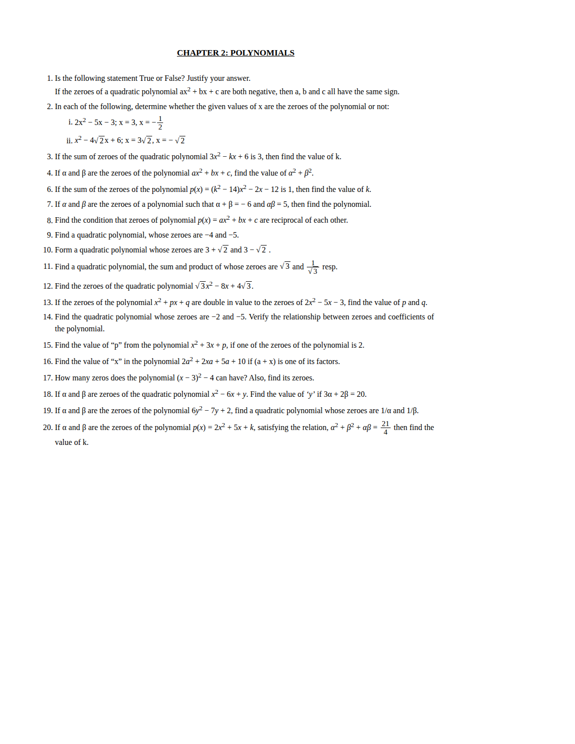CHAPTER 2: POLYNOMIALS
Is the following statement True or False? Justify your answer.
If the zeroes of a quadratic polynomial ax2 + bx + c are both negative, then a, b and c all have the same sign.
In each of the following, determine whether the given values of x are the zeroes of the polynomial or not:
2x2 − 5x − 3; x = 3, x = −12
x2 − 4√2x + 6; x = 3√2, x = − √2
If the sum of zeroes of the quadratic polynomial 3x2 − kx + 6 is 3, then find the value of k.
If α and β are the zeroes of the polynomial ax2 + bx + c, find the value of α2 + β2.
If the sum of the zeroes of the polynomial p(x) = (k2 − 14)x2 − 2x − 12 is 1, then find the value of k.
If α and β are the zeroes of a polynomial such that α + β = − 6 and αβ = 5, then find the polynomial.
Find the condition that zeroes of polynomial p(x) = ax2 + bx + c are reciprocal of each other.
Find a quadratic polynomial, whose zeroes are −4 and −5.
Form a quadratic polynomial whose zeroes are 3 + √2 and 3 − √2 .
Find a quadratic polynomial, the sum and product of whose zeroes are √3 and 1√3 resp.
Find the zeroes of the quadratic polynomial √3 x2 − 8x + 4√3.
If the zeroes of the polynomial x2 + px + q are double in value to the zeroes of 2x2 − 5x − 3, find the value of p and q.
Find the quadratic polynomial whose zeroes are −2 and −5. Verify the relationship between zeroes and coefficients of the polynomial.
Find the value of “p” from the polynomial x2 + 3x + p, if one of the zeroes of the polynomial is 2.
Find the value of “x” in the polynomial 2a2 + 2xa + 5a + 10 if (a + x) is one of its factors.
How many zeros does the polynomial (x − 3)2 − 4 can have? Also, find its zeroes.
If α and β are zeroes of the quadratic polynomial x2 − 6x + y. Find the value of ‘y’ if 3α + 2β = 20.
If α and β are the zeroes of the polynomial 6y2 − 7y + 2, find a quadratic polynomial whose zeroes are 1/α and 1/β.
If α and β are the zeroes of the polynomial p(x) = 2x2 + 5x + k, satisfying the relation, α2 + β2 + αβ = 214 then find the value of k.